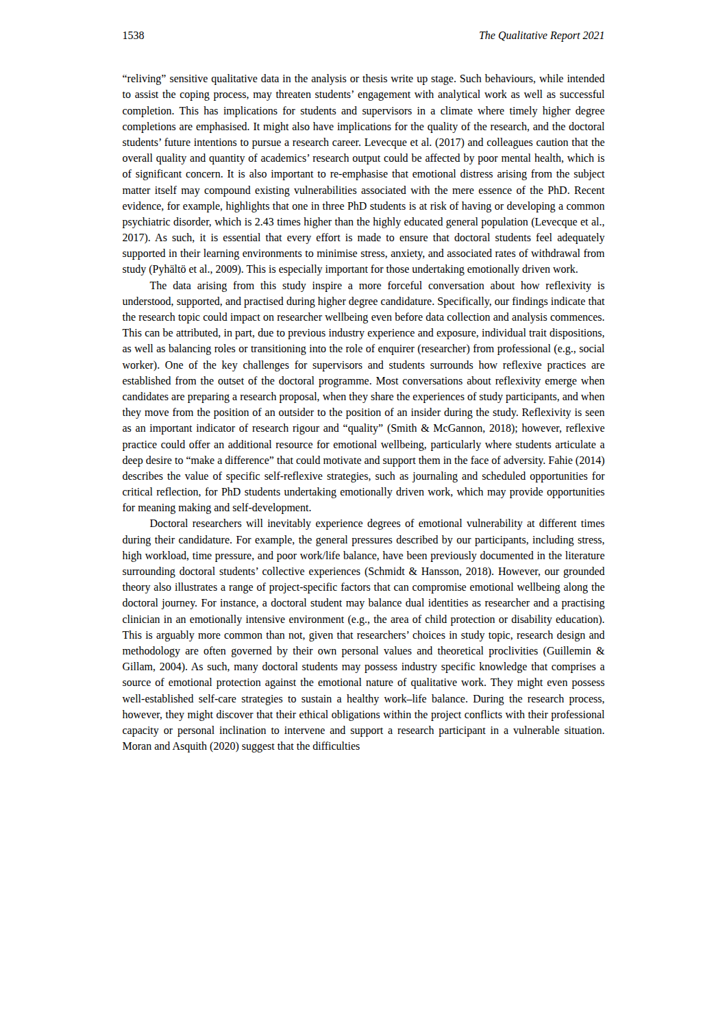1538 The Qualitative Report 2021
“reliving” sensitive qualitative data in the analysis or thesis write up stage. Such behaviours, while intended to assist the coping process, may threaten students’ engagement with analytical work as well as successful completion. This has implications for students and supervisors in a climate where timely higher degree completions are emphasised. It might also have implications for the quality of the research, and the doctoral students’ future intentions to pursue a research career. Levecque et al. (2017) and colleagues caution that the overall quality and quantity of academics’ research output could be affected by poor mental health, which is of significant concern. It is also important to re-emphasise that emotional distress arising from the subject matter itself may compound existing vulnerabilities associated with the mere essence of the PhD. Recent evidence, for example, highlights that one in three PhD students is at risk of having or developing a common psychiatric disorder, which is 2.43 times higher than the highly educated general population (Levecque et al., 2017). As such, it is essential that every effort is made to ensure that doctoral students feel adequately supported in their learning environments to minimise stress, anxiety, and associated rates of withdrawal from study (Pyhältö et al., 2009). This is especially important for those undertaking emotionally driven work.
The data arising from this study inspire a more forceful conversation about how reflexivity is understood, supported, and practised during higher degree candidature. Specifically, our findings indicate that the research topic could impact on researcher wellbeing even before data collection and analysis commences. This can be attributed, in part, due to previous industry experience and exposure, individual trait dispositions, as well as balancing roles or transitioning into the role of enquirer (researcher) from professional (e.g., social worker). One of the key challenges for supervisors and students surrounds how reflexive practices are established from the outset of the doctoral programme. Most conversations about reflexivity emerge when candidates are preparing a research proposal, when they share the experiences of study participants, and when they move from the position of an outsider to the position of an insider during the study. Reflexivity is seen as an important indicator of research rigour and “quality” (Smith & McGannon, 2018); however, reflexive practice could offer an additional resource for emotional wellbeing, particularly where students articulate a deep desire to “make a difference” that could motivate and support them in the face of adversity. Fahie (2014) describes the value of specific self-reflexive strategies, such as journaling and scheduled opportunities for critical reflection, for PhD students undertaking emotionally driven work, which may provide opportunities for meaning making and self-development.
Doctoral researchers will inevitably experience degrees of emotional vulnerability at different times during their candidature. For example, the general pressures described by our participants, including stress, high workload, time pressure, and poor work/life balance, have been previously documented in the literature surrounding doctoral students’ collective experiences (Schmidt & Hansson, 2018). However, our grounded theory also illustrates a range of project-specific factors that can compromise emotional wellbeing along the doctoral journey. For instance, a doctoral student may balance dual identities as researcher and a practising clinician in an emotionally intensive environment (e.g., the area of child protection or disability education). This is arguably more common than not, given that researchers’ choices in study topic, research design and methodology are often governed by their own personal values and theoretical proclivities (Guillemin & Gillam, 2004). As such, many doctoral students may possess industry specific knowledge that comprises a source of emotional protection against the emotional nature of qualitative work. They might even possess well-established self-care strategies to sustain a healthy work–life balance. During the research process, however, they might discover that their ethical obligations within the project conflicts with their professional capacity or personal inclination to intervene and support a research participant in a vulnerable situation. Moran and Asquith (2020) suggest that the difficulties